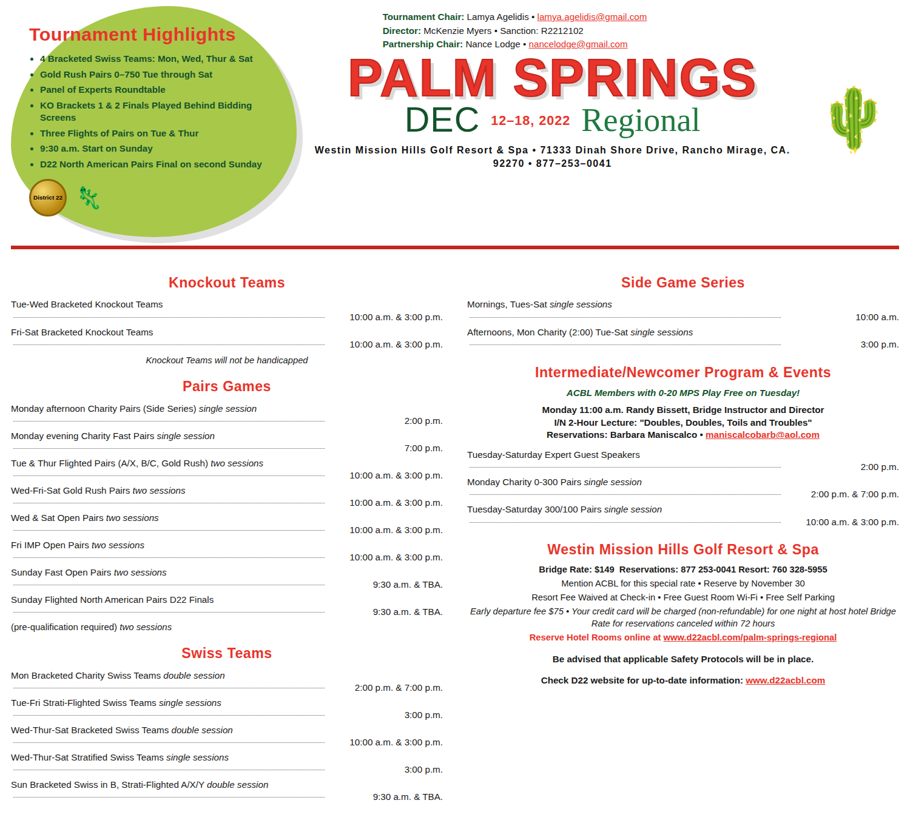Tournament Highlights
4 Bracketed Swiss Teams: Mon, Wed, Thur & Sat
Gold Rush Pairs 0–750 Tue through Sat
Panel of Experts Roundtable
KO Brackets 1 & 2 Finals Played Behind Bidding Screens
Three Flights of Pairs on Tue & Thur
9:30 a.m. Start on Sunday
D22 North American Pairs Final on second Sunday
District 22
🦎
Tournament Chair: Lamya Agelidis • lamya.agelidis@gmail.com
Director: McKenzie Myers • Sanction: R2212102
Partnership Chair: Nance Lodge • nancelodge@gmail.com
PALM SPRINGS
DEC 12–18, 2022 Regional
Westin Mission Hills Golf Resort & Spa • 71333 Dinah Shore Drive, Rancho Mirage, CA. 92270 • 877–253–0041
🌵 ✨
Knockout Teams
| Tue-Wed Bracketed Knockout Teams | 10:00 a.m. & 3:00 p.m. |
| Fri-Sat Bracketed Knockout Teams | 10:00 a.m. & 3:00 p.m. |
Knockout Teams will not be handicapped
Pairs Games
| Monday afternoon Charity Pairs (Side Series) single session | 2:00 p.m. |
| Monday evening Charity Fast Pairs single session | 7:00 p.m. |
| Tue & Thur Flighted Pairs (A/X, B/C, Gold Rush) two sessions | 10:00 a.m. & 3:00 p.m. |
| Wed-Fri-Sat Gold Rush Pairs two sessions | 10:00 a.m. & 3:00 p.m. |
| Wed & Sat Open Pairs two sessions | 10:00 a.m. & 3:00 p.m. |
| Fri IMP Open Pairs two sessions | 10:00 a.m. & 3:00 p.m. |
| Sunday Fast Open Pairs two sessions | 9:30 a.m. & TBA. |
| Sunday Flighted North American Pairs D22 Finals | 9:30 a.m. & TBA. |
(pre-qualification required) two sessions
Swiss Teams
| Mon Bracketed Charity Swiss Teams double session | 2:00 p.m. & 7:00 p.m. |
| Tue-Fri Strati-Flighted Swiss Teams single sessions | 3:00 p.m. |
| Wed-Thur-Sat Bracketed Swiss Teams double session | 10:00 a.m. & 3:00 p.m. |
| Wed-Thur-Sat Stratified Swiss Teams single sessions | 3:00 p.m. |
| Sun Bracketed Swiss in B, Strati-Flighted A/X/Y double session | 9:30 a.m. & TBA. |
Side Game Series
| Mornings, Tues-Sat single sessions | 10:00 a.m. |
| Afternoons, Mon Charity (2:00) Tue-Sat single sessions | 3:00 p.m. |
Intermediate/Newcomer Program & Events
ACBL Members with 0-20 MPS Play Free on Tuesday!
Monday 11:00 a.m. Randy Bissett, Bridge Instructor and Director I/N 2-Hour Lecture: "Doubles, Doubles, Toils and Troubles" Reservations: Barbara Maniscalco • maniscalcobarb@aol.com
| Tuesday-Saturday Expert Guest Speakers | 2:00 p.m. |
| Monday Charity 0-300 Pairs single session | 2:00 p.m. & 7:00 p.m. |
| Tuesday-Saturday 300/100 Pairs single session | 10:00 a.m. & 3:00 p.m. |
Westin Mission Hills Golf Resort & Spa
Bridge Rate: $149 Reservations: 877 253-0041 Resort: 760 328-5955
Mention ACBL for this special rate • Reserve by November 30
Resort Fee Waived at Check-in • Free Guest Room Wi-Fi • Free Self Parking
Early departure fee $75 • Your credit card will be charged (non-refundable) for one night at host hotel Bridge Rate for reservations canceled within 72 hours
Reserve Hotel Rooms online at www.d22acbl.com/palm-springs-regional
Be advised that applicable Safety Protocols will be in place.
Check D22 website for up-to-date information: www.d22acbl.com